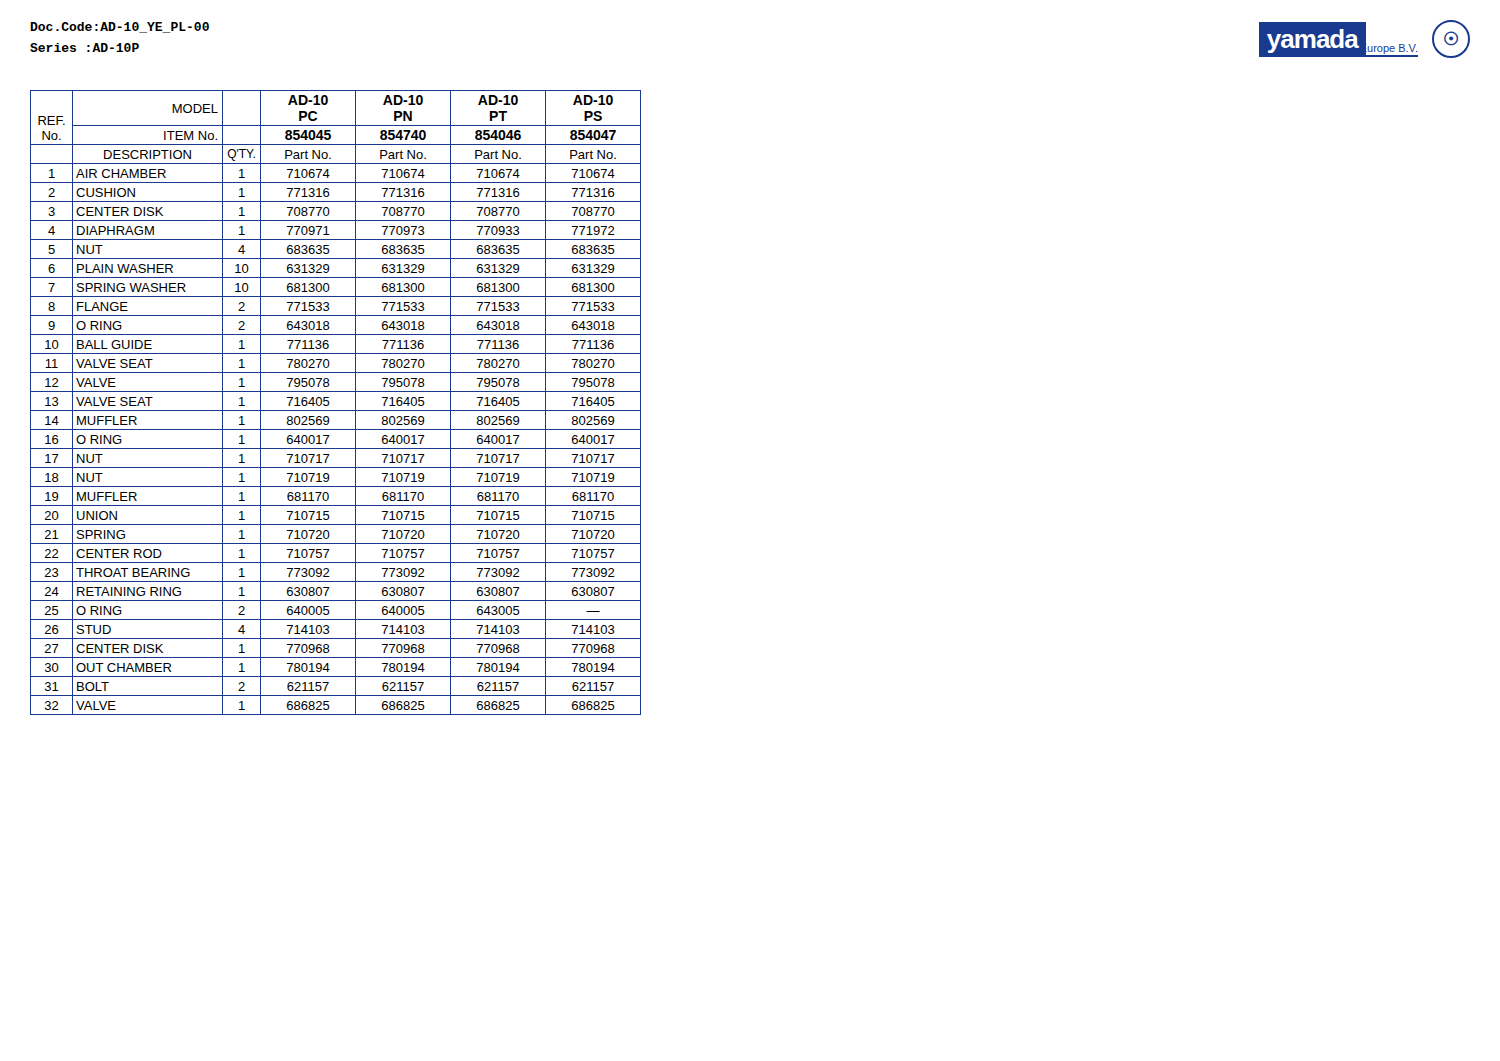Doc.Code:AD-10_YE_PL-00
Series :AD-10P
yamada Europe B.V.
☉
| REF. No. | MODEL | | AD-10 PC | AD-10 PN | AD-10 PT | AD-10 PS |
| --- | --- | --- | --- | --- | --- | --- |
| ITEM No. | | 854045 | 854740 | 854046 | 854047 |
| | DESCRIPTION | Q'TY. | Part No. | Part No. | Part No. | Part No. |
| 1 | AIR CHAMBER | 1 | 710674 | 710674 | 710674 | 710674 |
| 2 | CUSHION | 1 | 771316 | 771316 | 771316 | 771316 |
| 3 | CENTER DISK | 1 | 708770 | 708770 | 708770 | 708770 |
| 4 | DIAPHRAGM | 1 | 770971 | 770973 | 770933 | 771972 |
| 5 | NUT | 4 | 683635 | 683635 | 683635 | 683635 |
| 6 | PLAIN WASHER | 10 | 631329 | 631329 | 631329 | 631329 |
| 7 | SPRING WASHER | 10 | 681300 | 681300 | 681300 | 681300 |
| 8 | FLANGE | 2 | 771533 | 771533 | 771533 | 771533 |
| 9 | O RING | 2 | 643018 | 643018 | 643018 | 643018 |
| 10 | BALL GUIDE | 1 | 771136 | 771136 | 771136 | 771136 |
| 11 | VALVE SEAT | 1 | 780270 | 780270 | 780270 | 780270 |
| 12 | VALVE | 1 | 795078 | 795078 | 795078 | 795078 |
| 13 | VALVE SEAT | 1 | 716405 | 716405 | 716405 | 716405 |
| 14 | MUFFLER | 1 | 802569 | 802569 | 802569 | 802569 |
| 16 | O RING | 1 | 640017 | 640017 | 640017 | 640017 |
| 17 | NUT | 1 | 710717 | 710717 | 710717 | 710717 |
| 18 | NUT | 1 | 710719 | 710719 | 710719 | 710719 |
| 19 | MUFFLER | 1 | 681170 | 681170 | 681170 | 681170 |
| 20 | UNION | 1 | 710715 | 710715 | 710715 | 710715 |
| 21 | SPRING | 1 | 710720 | 710720 | 710720 | 710720 |
| 22 | CENTER ROD | 1 | 710757 | 710757 | 710757 | 710757 |
| 23 | THROAT BEARING | 1 | 773092 | 773092 | 773092 | 773092 |
| 24 | RETAINING RING | 1 | 630807 | 630807 | 630807 | 630807 |
| 25 | O RING | 2 | 640005 | 640005 | 643005 | — |
| 26 | STUD | 4 | 714103 | 714103 | 714103 | 714103 |
| 27 | CENTER DISK | 1 | 770968 | 770968 | 770968 | 770968 |
| 30 | OUT CHAMBER | 1 | 780194 | 780194 | 780194 | 780194 |
| 31 | BOLT | 2 | 621157 | 621157 | 621157 | 621157 |
| 32 | VALVE | 1 | 686825 | 686825 | 686825 | 686825 |